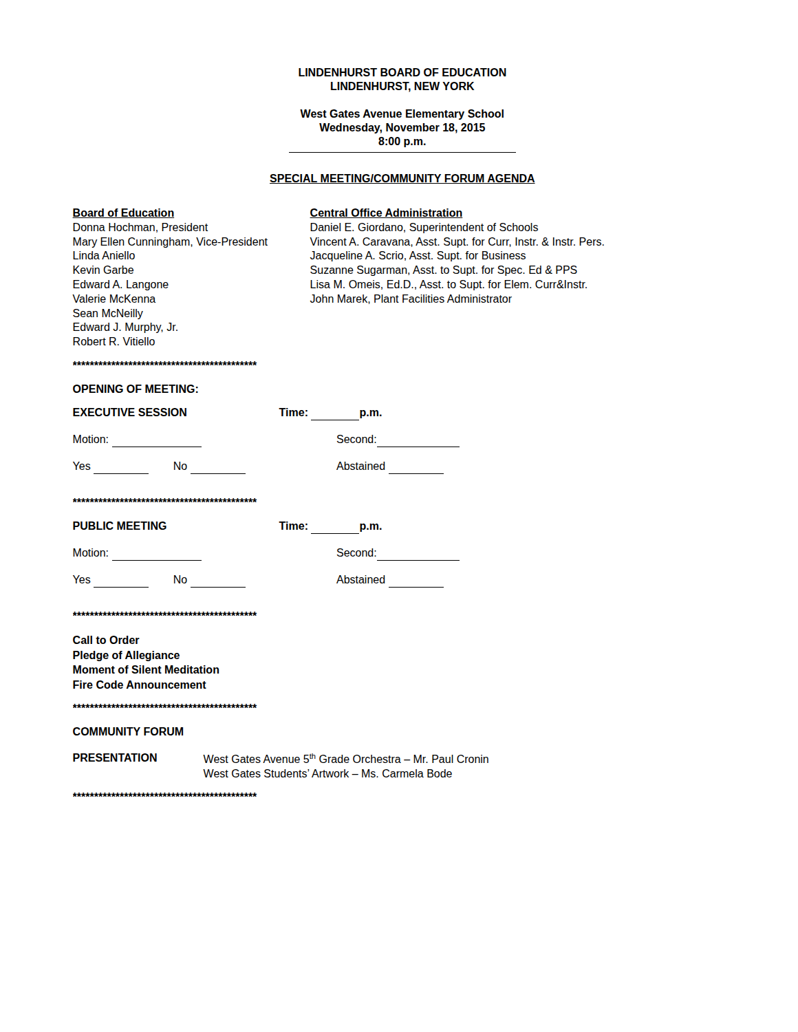LINDENHURST BOARD OF EDUCATION
LINDENHURST, NEW YORK
West Gates Avenue Elementary School
Wednesday, November 18, 2015
8:00 p.m.
SPECIAL MEETING/COMMUNITY FORUM AGENDA
| Board of Education | Central Office Administration |
| Donna Hochman, President | Daniel E. Giordano, Superintendent of Schools |
| Mary Ellen Cunningham, Vice-President | Vincent A. Caravana, Asst. Supt. for Curr, Instr. & Instr. Pers. |
| Linda Aniello | Jacqueline A. Scrio, Asst. Supt. for Business |
| Kevin Garbe | Suzanne Sugarman, Asst. to Supt. for Spec. Ed & PPS |
| Edward A. Langone | Lisa M. Omeis, Ed.D., Asst. to Supt. for Elem. Curr&Instr. |
| Valerie McKenna | John Marek, Plant Facilities Administrator |
| Sean McNeilly | |
| Edward J. Murphy, Jr. | |
| Robert R. Vitiello | |
*******************************************
OPENING OF MEETING:
EXECUTIVE SESSION Time: p.m.
| Motion: | Second: |
| Yes No | Abstained |
*******************************************
PUBLIC MEETING Time: p.m.
| Motion: | Second: |
| Yes No | Abstained |
*******************************************
Call to Order
Pledge of Allegiance
Moment of Silent Meditation
Fire Code Announcement
*******************************************
COMMUNITY FORUM
| PRESENTATION | West Gates Avenue 5 th Grade Orchestra – Mr. Paul Cronin West Gates Students’ Artwork – Ms. Carmela Bode |
*******************************************